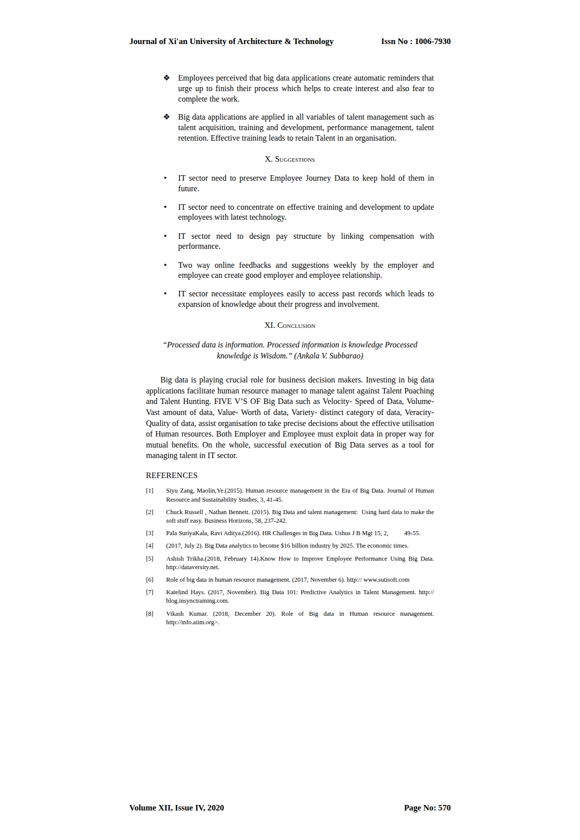Journal of Xi'an University of Architecture & Technology
Issn No : 1006-7930
Employees perceived that big data applications create automatic reminders that urge up to finish their process which helps to create interest and also fear to complete the work.
Big data applications are applied in all variables of talent management such as talent acquisition, training and development, performance management, talent retention. Effective training leads to retain Talent in an organisation.
X. Suggestions
IT sector need to preserve Employee Journey Data to keep hold of them in future.
IT sector need to concentrate on effective training and development to update employees with latest technology.
IT sector need to design pay structure by linking compensation with performance.
Two way online feedbacks and suggestions weekly by the employer and employee can create good employer and employee relationship.
IT sector necessitate employees easily to access past records which leads to expansion of knowledge about their progress and involvement.
XI. Conclusion
“Processed data is information. Processed information is knowledge Processed knowledge is Wisdom.” (Ankala V. Subbarao)
Big data is playing crucial role for business decision makers. Investing in big data applications facilitate human resource manager to manage talent against Talent Poaching and Talent Hunting. FIVE V’S OF Big Data such as Velocity- Speed of Data, Volume- Vast amount of data, Value- Worth of data, Variety- distinct category of data, Veracity- Quality of data, assist organisation to take precise decisions about the effective utilisation of Human resources. Both Employer and Employee must exploit data in proper way for mutual benefits. On the whole, successful execution of Big Data serves as a tool for managing talent in IT sector.
REFERENCES
Siyu Zang, Maolin,Ye.(2015). Human resource management in the Era of Big Data. Journal of Human Resource and Sustainability Studies, 3, 41-45.
Chuck Russell , Nathan Bennett. (2015). Big Data and talent management: Using hard data to make the soft stuff easy. Business Horizons, 58, 237-242.
Pala SuriyaKala, Ravi Aditya.(2016). HR Challenges in Big Data. Ushus J B Mgt 15, 2, 49-55.
(2017, July 2). Big Data analytics to become $16 billion industry by 2025. The economic times.
Ashish Trikha.(2018, February 14).Know How to Improve Employee Performance Using Big Data. http://dataversity.net.
Role of big data in human resource management. (2017, November 6). http:// www.sutisoft.com
Katelind Hays. (2017, November). Big Data 101: Predictive Analytics in Talent Management. http:// blog.insynctraining.com.
Vikash Kumar. (2018, December 20). Role of Big data in Human resource management. http://info.aiim.org>.
Volume XII, Issue IV, 2020
Page No: 570